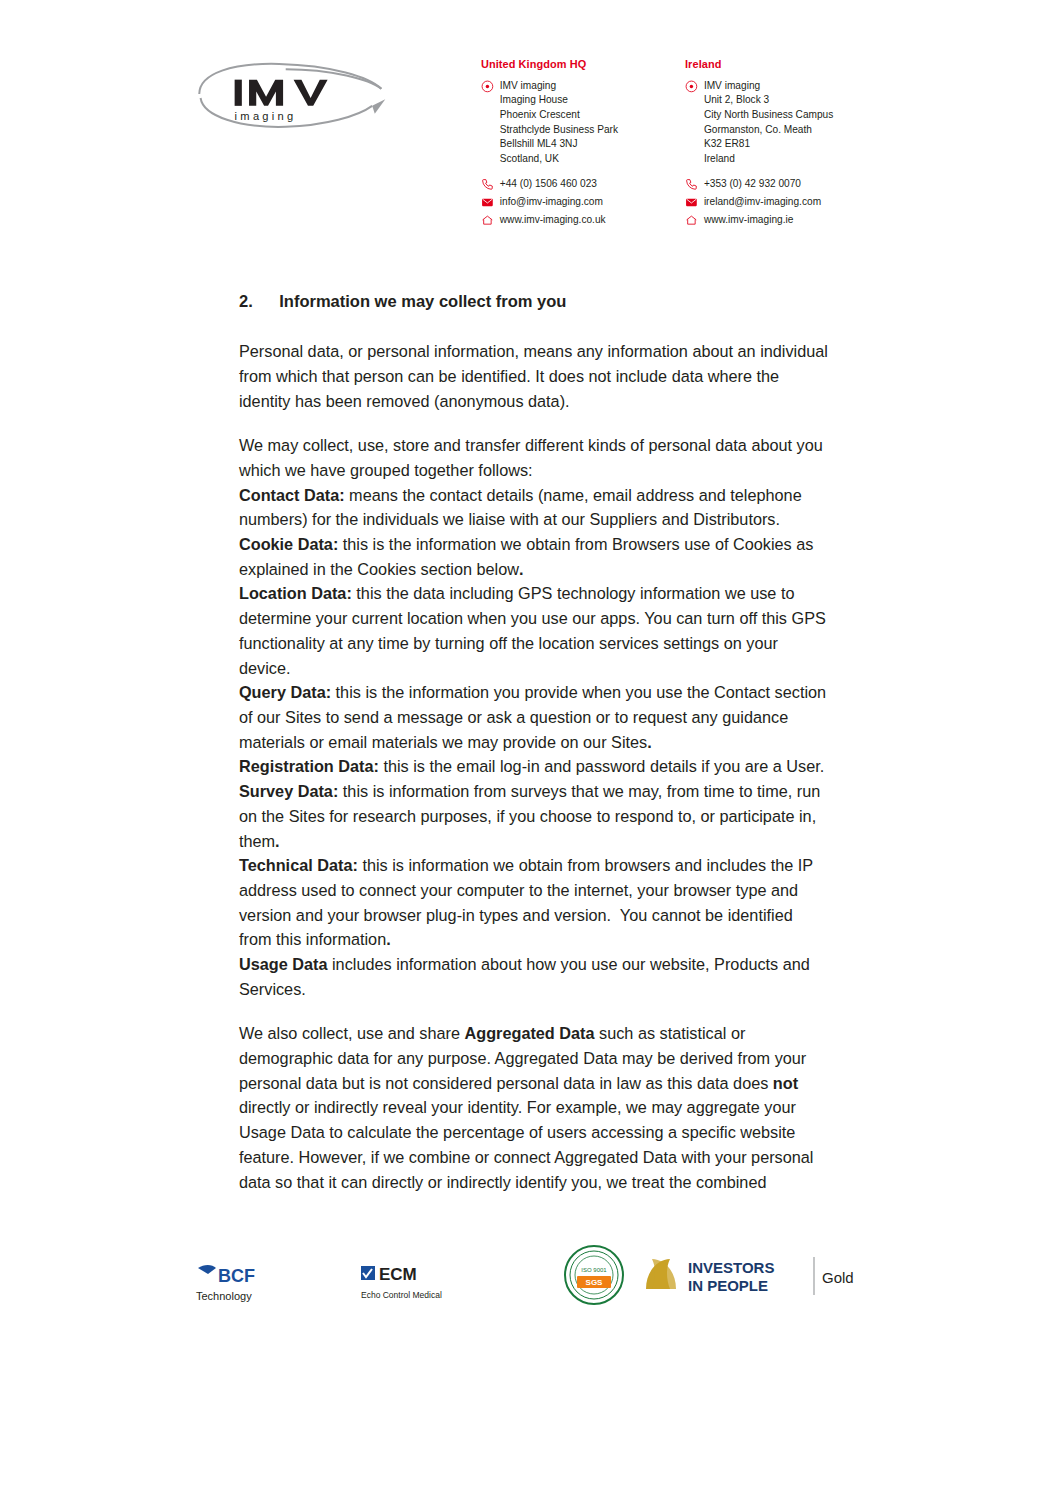imaging
United Kingdom HQ
IMV imaging
Imaging House
Phoenix Crescent
Strathclyde Business Park
Bellshill ML4 3NJ
Scotland, UK
+44 (0) 1506 460 023
info@imv-imaging.com
www.imv-imaging.co.uk
Ireland
IMV imaging
Unit 2, Block 3
City North Business Campus
Gormanston, Co. Meath
K32 ER81
Ireland
+353 (0) 42 932 0070
ireland@imv-imaging.com
www.imv-imaging.ie
2. Information we may collect from you
Personal data, or personal information, means any information about an individual from which that person can be identified. It does not include data where the identity has been removed (anonymous data).
We may collect, use, store and transfer different kinds of personal data about you which we have grouped together follows:
Contact Data: means the contact details (name, email address and telephone numbers) for the individuals we liaise with at our Suppliers and Distributors.
Cookie Data: this is the information we obtain from Browsers use of Cookies as explained in the Cookies section below.
Location Data: this the data including GPS technology information we use to determine your current location when you use our apps. You can turn off this GPS functionality at any time by turning off the location services settings on your device.
Query Data: this is the information you provide when you use the Contact section of our Sites to send a message or ask a question or to request any guidance materials or email materials we may provide on our Sites.
Registration Data: this is the email log-in and password details if you are a User.
Survey Data: this is information from surveys that we may, from time to time, run on the Sites for research purposes, if you choose to respond to, or participate in, them.
Technical Data: this is information we obtain from browsers and includes the IP address used to connect your computer to the internet, your browser type and version and your browser plug-in types and version. You cannot be identified from this information.
Usage Data includes information about how you use our website, Products and Services.
We also collect, use and share Aggregated Data such as statistical or demographic data for any purpose. Aggregated Data may be derived from your personal data but is not considered personal data in law as this data does not directly or indirectly reveal your identity. For example, we may aggregate your Usage Data to calculate the percentage of users accessing a specific website feature. However, if we combine or connect Aggregated Data with your personal data so that it can directly or indirectly identify you, we treat the combined
BCF Technology ECM Echo Control Medical
ISO 9001 SGS INVESTORS IN PEOPLE Gold